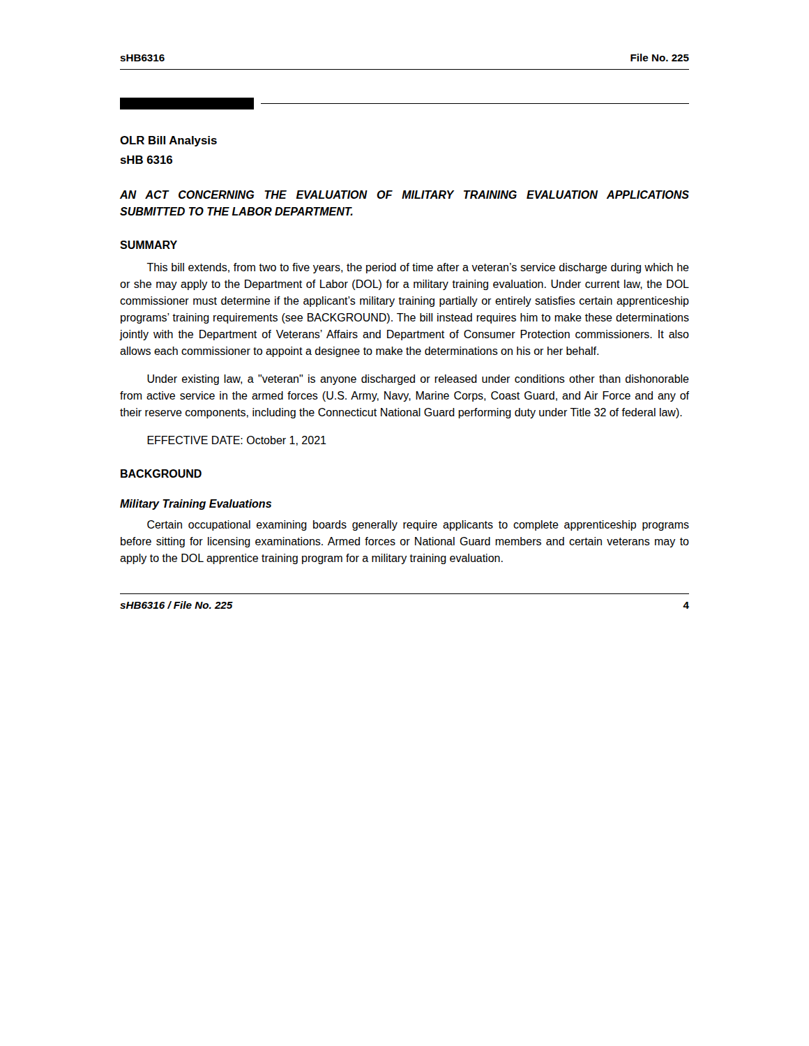sHB6316 File No. 225
OLR Bill Analysis
sHB 6316
AN ACT CONCERNING THE EVALUATION OF MILITARY TRAINING EVALUATION APPLICATIONS SUBMITTED TO THE LABOR DEPARTMENT.
SUMMARY
This bill extends, from two to five years, the period of time after a veteran’s service discharge during which he or she may apply to the Department of Labor (DOL) for a military training evaluation. Under current law, the DOL commissioner must determine if the applicant’s military training partially or entirely satisfies certain apprenticeship programs’ training requirements (see BACKGROUND). The bill instead requires him to make these determinations jointly with the Department of Veterans’ Affairs and Department of Consumer Protection commissioners. It also allows each commissioner to appoint a designee to make the determinations on his or her behalf.
Under existing law, a "veteran" is anyone discharged or released under conditions other than dishonorable from active service in the armed forces (U.S. Army, Navy, Marine Corps, Coast Guard, and Air Force and any of their reserve components, including the Connecticut National Guard performing duty under Title 32 of federal law).
EFFECTIVE DATE: October 1, 2021
BACKGROUND
Military Training Evaluations
Certain occupational examining boards generally require applicants to complete apprenticeship programs before sitting for licensing examinations. Armed forces or National Guard members and certain veterans may to apply to the DOL apprentice training program for a military training evaluation.
sHB6316 / File No. 225 4